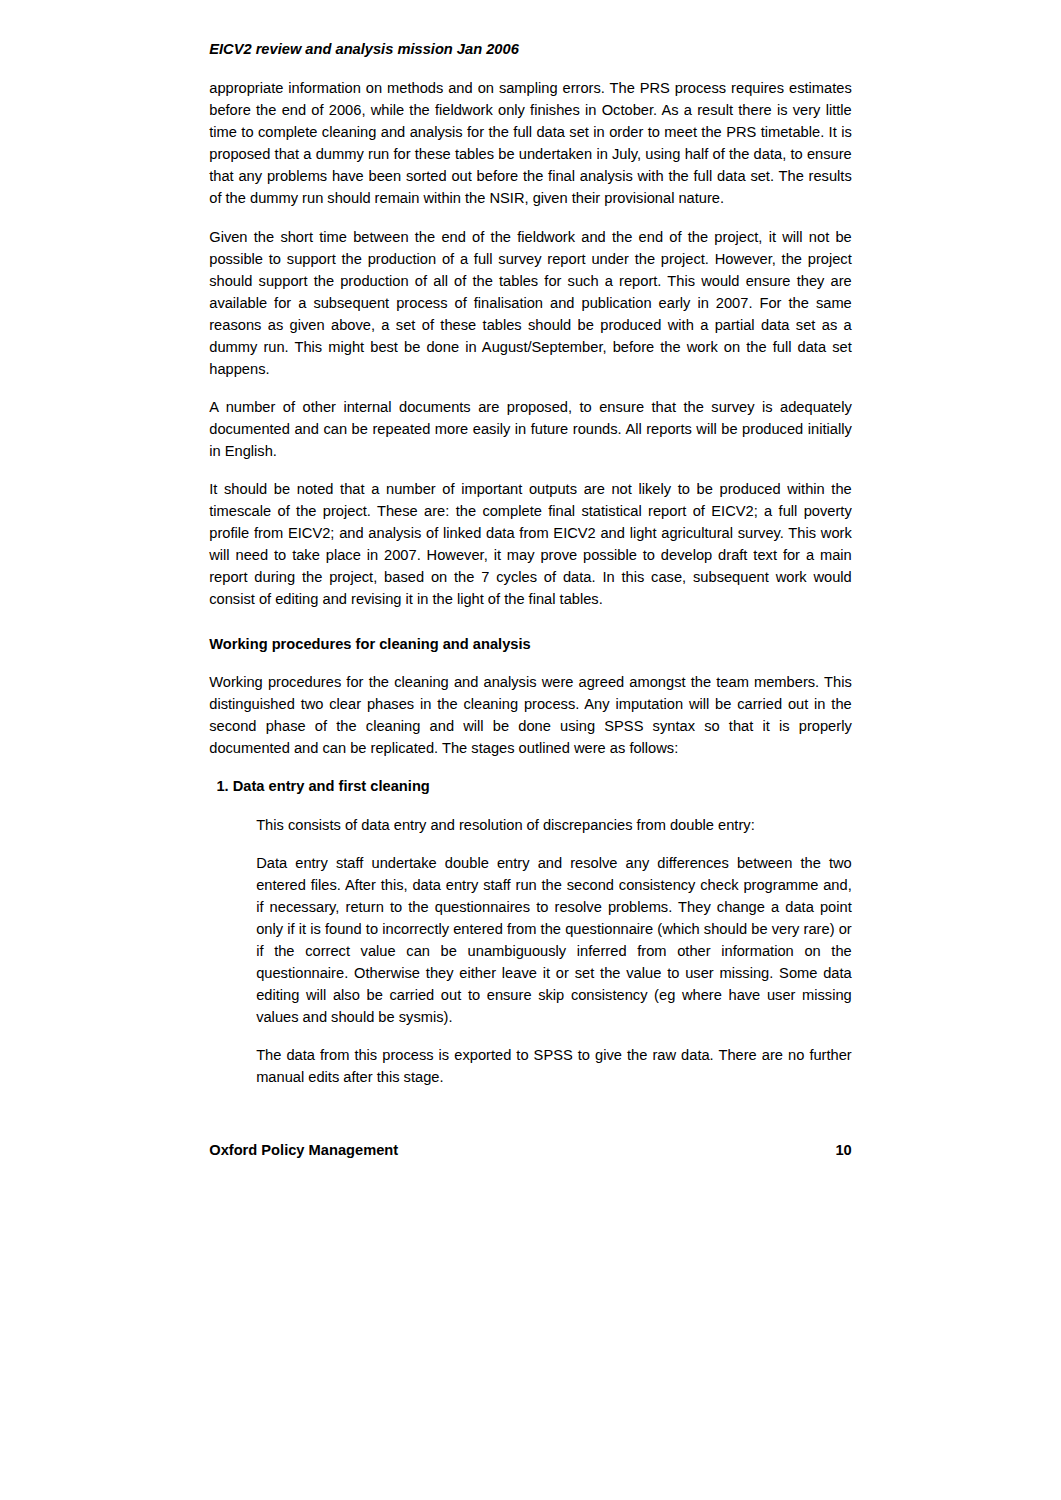EICV2 review and analysis mission Jan 2006
appropriate information on methods and on sampling errors. The PRS process requires estimates before the end of 2006, while the fieldwork only finishes in October. As a result there is very little time to complete cleaning and analysis for the full data set in order to meet the PRS timetable. It is proposed that a dummy run for these tables be undertaken in July, using half of the data, to ensure that any problems have been sorted out before the final analysis with the full data set. The results of the dummy run should remain within the NSIR, given their provisional nature.
Given the short time between the end of the fieldwork and the end of the project, it will not be possible to support the production of a full survey report under the project. However, the project should support the production of all of the tables for such a report. This would ensure they are available for a subsequent process of finalisation and publication early in 2007. For the same reasons as given above, a set of these tables should be produced with a partial data set as a dummy run. This might best be done in August/September, before the work on the full data set happens.
A number of other internal documents are proposed, to ensure that the survey is adequately documented and can be repeated more easily in future rounds. All reports will be produced initially in English.
It should be noted that a number of important outputs are not likely to be produced within the timescale of the project. These are: the complete final statistical report of EICV2; a full poverty profile from EICV2; and analysis of linked data from EICV2 and light agricultural survey. This work will need to take place in 2007. However, it may prove possible to develop draft text for a main report during the project, based on the 7 cycles of data. In this case, subsequent work would consist of editing and revising it in the light of the final tables.
Working procedures for cleaning and analysis
Working procedures for the cleaning and analysis were agreed amongst the team members. This distinguished two clear phases in the cleaning process. Any imputation will be carried out in the second phase of the cleaning and will be done using SPSS syntax so that it is properly documented and can be replicated. The stages outlined were as follows:
Data entry and first cleaning
This consists of data entry and resolution of discrepancies from double entry:
Data entry staff undertake double entry and resolve any differences between the two entered files. After this, data entry staff run the second consistency check programme and, if necessary, return to the questionnaires to resolve problems. They change a data point only if it is found to incorrectly entered from the questionnaire (which should be very rare) or if the correct value can be unambiguously inferred from other information on the questionnaire. Otherwise they either leave it or set the value to user missing. Some data editing will also be carried out to ensure skip consistency (eg where have user missing values and should be sysmis).
The data from this process is exported to SPSS to give the raw data. There are no further manual edits after this stage.
Oxford Policy Management 10